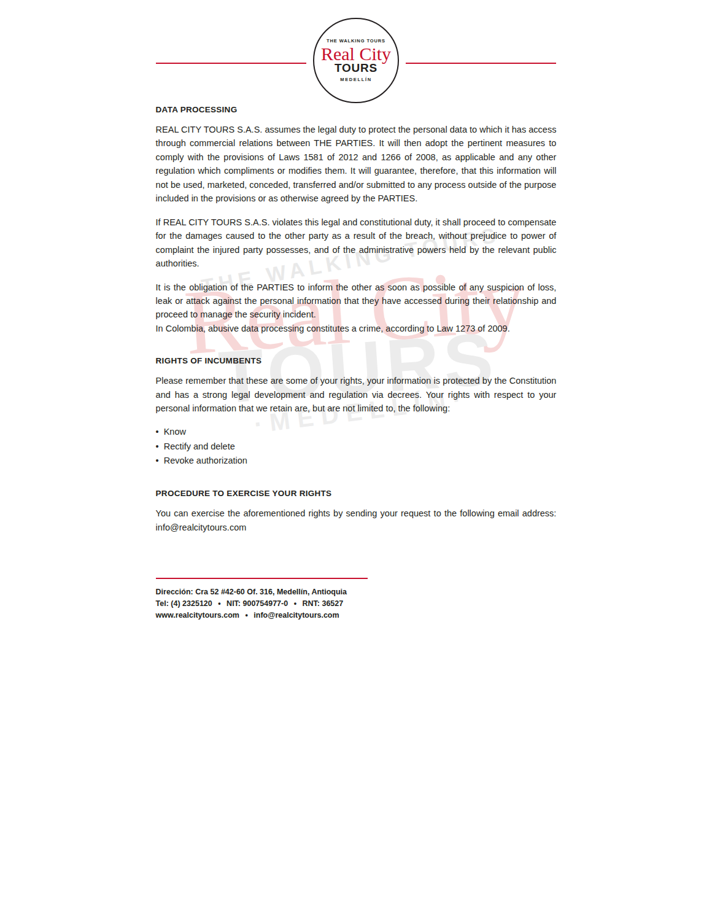THE WALKING TOURS
Real City
TOURS
·MEDELLÍN·
THE WALKING TOURS
Real City
TOURS
MEDELLÍN
Data Processing
REAL CITY TOURS S.A.S. assumes the legal duty to protect the personal data to which it has access through commercial relations between THE PARTIES. It will then adopt the pertinent measures to comply with the provisions of Laws 1581 of 2012 and 1266 of 2008, as applicable and any other regulation which compliments or modifies them. It will guarantee, therefore, that this information will not be used, marketed, conceded, transferred and/or submitted to any process outside of the purpose included in the provisions or as otherwise agreed by the PARTIES.
If REAL CITY TOURS S.A.S. violates this legal and constitutional duty, it shall proceed to compensate for the damages caused to the other party as a result of the breach, without prejudice to power of complaint the injured party possesses, and of the administrative powers held by the relevant public authorities.
It is the obligation of the PARTIES to inform the other as soon as possible of any suspicion of loss, leak or attack against the personal information that they have accessed during their relationship and proceed to manage the security incident.
In Colombia, abusive data processing constitutes a crime, according to Law 1273 of 2009.
Rights of Incumbents
Please remember that these are some of your rights, your information is protected by the Constitution and has a strong legal development and regulation via decrees. Your rights with respect to your personal information that we retain are, but are not limited to, the following:
Know
Rectify and delete
Revoke authorization
Procedure to Exercise Your Rights
You can exercise the aforementioned rights by sending your request to the following email address: info@realcitytours.com
Dirección: Cra 52 #42-60 Of. 316, Medellín, Antioquia
Tel: (4) 2325120 • NIT: 900754977-0 • RNT: 36527
www.realcitytours.com • info@realcitytours.com